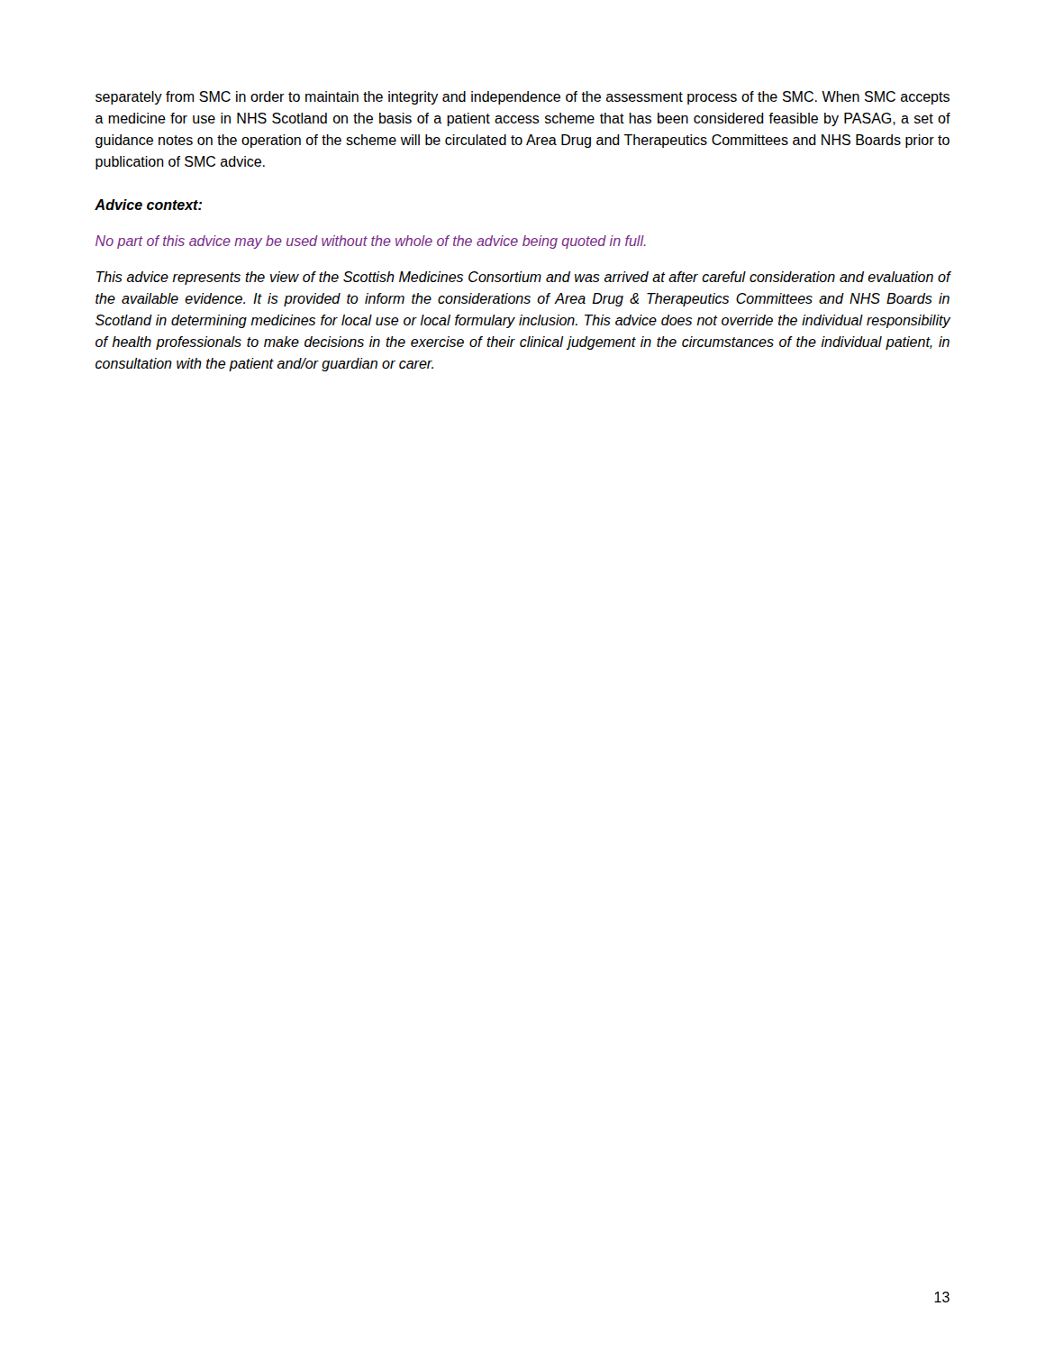separately from SMC in order to maintain the integrity and independence of the assessment process of the SMC. When SMC accepts a medicine for use in NHS Scotland on the basis of a patient access scheme that has been considered feasible by PASAG, a set of guidance notes on the operation of the scheme will be circulated to Area Drug and Therapeutics Committees and NHS Boards prior to publication of SMC advice.
Advice context:
No part of this advice may be used without the whole of the advice being quoted in full.
This advice represents the view of the Scottish Medicines Consortium and was arrived at after careful consideration and evaluation of the available evidence. It is provided to inform the considerations of Area Drug & Therapeutics Committees and NHS Boards in Scotland in determining medicines for local use or local formulary inclusion. This advice does not override the individual responsibility of health professionals to make decisions in the exercise of their clinical judgement in the circumstances of the individual patient, in consultation with the patient and/or guardian or carer.
13